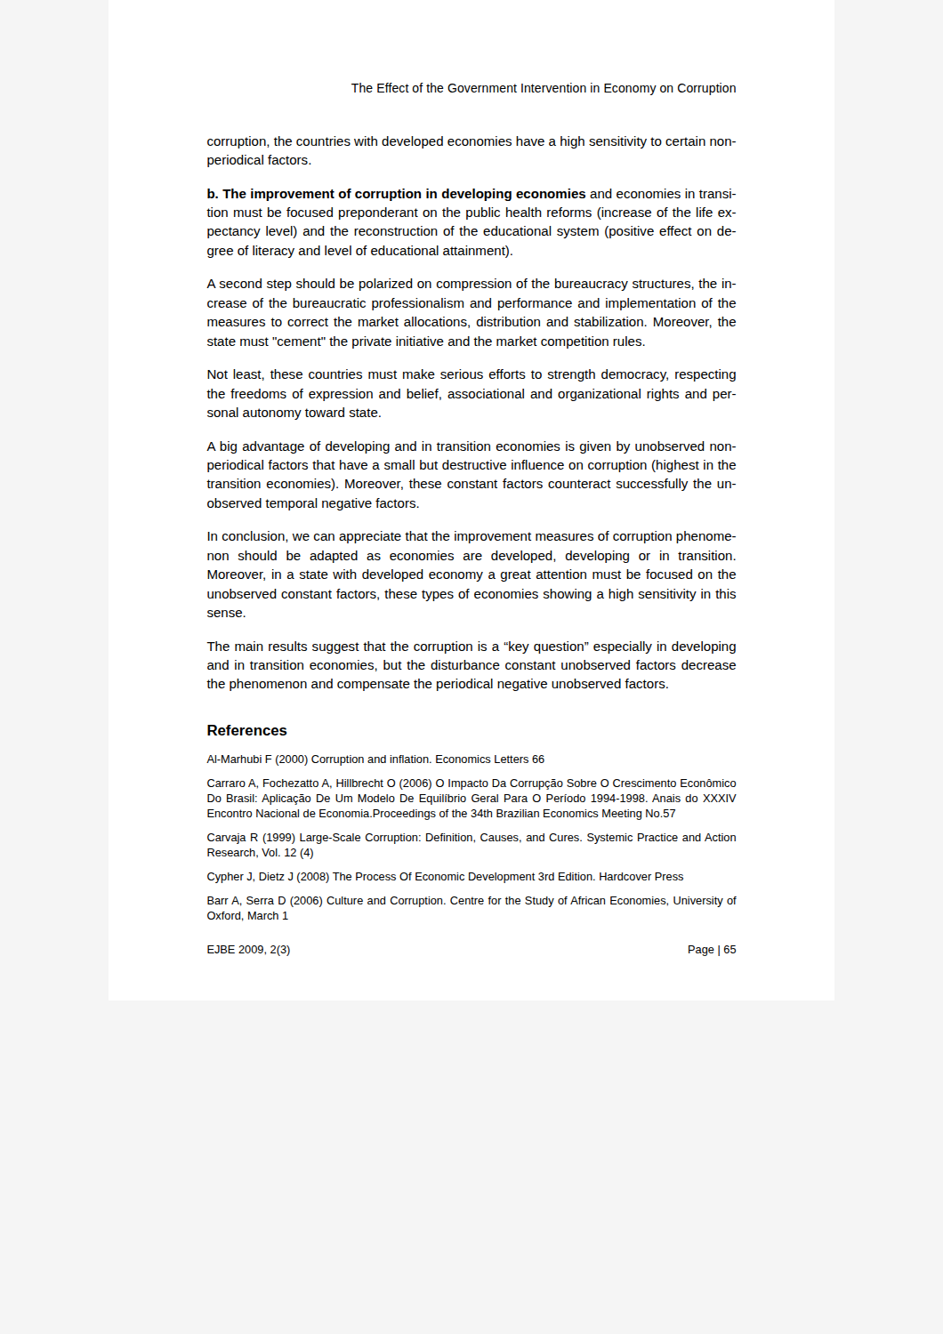The Effect of the Government Intervention in Economy on Corruption
corruption, the countries with developed economies have a high sensitivity to certain nonperiodical factors.
b. The improvement of corruption in developing economies and economies in transition must be focused preponderant on the public health reforms (increase of the life expectancy level) and the reconstruction of the educational system (positive effect on degree of literacy and level of educational attainment).
A second step should be polarized on compression of the bureaucracy structures, the increase of the bureaucratic professionalism and performance and implementation of the measures to correct the market allocations, distribution and stabilization. Moreover, the state must "cement" the private initiative and the market competition rules.
Not least, these countries must make serious efforts to strength democracy, respecting the freedoms of expression and belief, associational and organizational rights and personal autonomy toward state.
A big advantage of developing and in transition economies is given by unobserved nonperiodical factors that have a small but destructive influence on corruption (highest in the transition economies). Moreover, these constant factors counteract successfully the unobserved temporal negative factors.
In conclusion, we can appreciate that the improvement measures of corruption phenomenon should be adapted as economies are developed, developing or in transition. Moreover, in a state with developed economy a great attention must be focused on the unobserved constant factors, these types of economies showing a high sensitivity in this sense.
The main results suggest that the corruption is a “key question” especially in developing and in transition economies, but the disturbance constant unobserved factors decrease the phenomenon and compensate the periodical negative unobserved factors.
References
Al-Marhubi F (2000) Corruption and inflation. Economics Letters 66
Carraro A, Fochezatto A, Hillbrecht O (2006) O Impacto Da Corrupção Sobre O Crescimento Econômico Do Brasil: Aplicação De Um Modelo De Equilíbrio Geral Para O Período 1994-1998. Anais do XXXIV Encontro Nacional de Economia.Proceedings of the 34th Brazilian Economics Meeting No.57
Carvaja R (1999) Large-Scale Corruption: Definition, Causes, and Cures. Systemic Practice and Action Research, Vol. 12 (4)
Cypher J, Dietz J (2008) The Process Of Economic Development 3rd Edition. Hardcover Press
Barr A, Serra D (2006) Culture and Corruption. Centre for the Study of African Economies, University of Oxford, March 1
EJBE 2009, 2(3) Page | 65